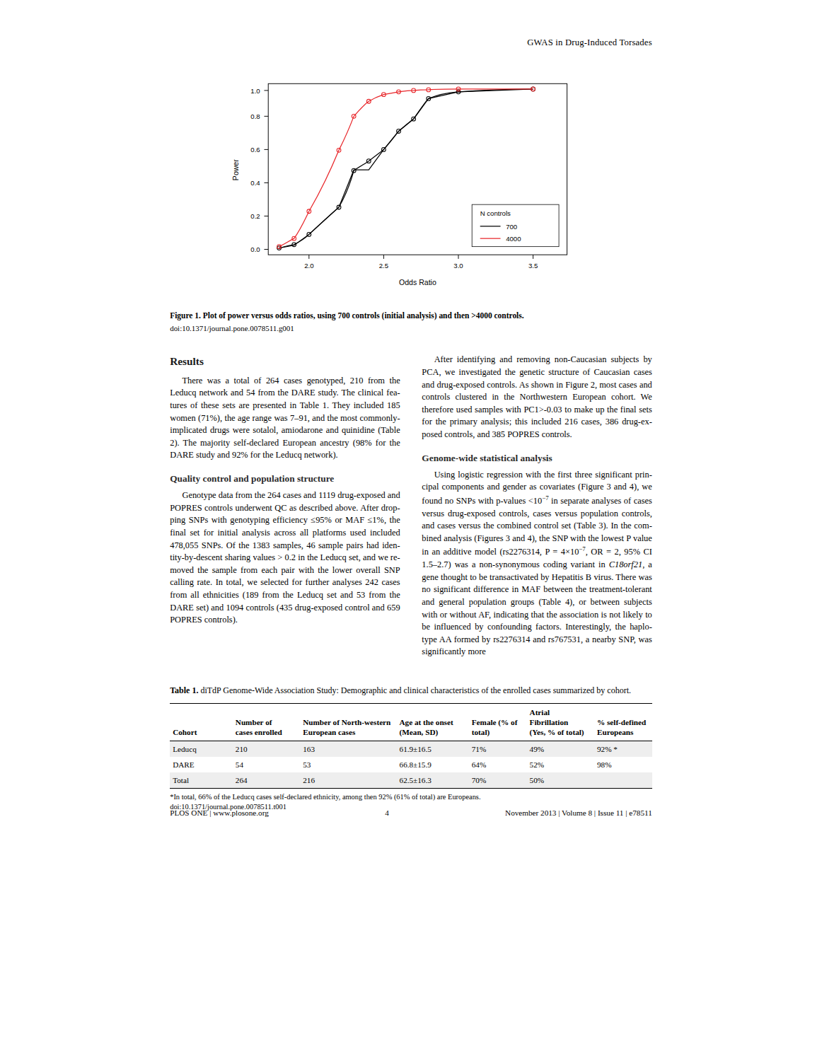GWAS in Drug-Induced Torsades
0.0 0.2 0.4 0.6 0.8 1.0 2.0 2.5 3.0 3.5 Odds Ratio Power N controls 700 4000
Figure 1. Plot of power versus odds ratios, using 700 controls (initial analysis) and then >4000 controls.
doi:10.1371/journal.pone.0078511.g001
Results
There was a total of 264 cases genotyped, 210 from the Leducq network and 54 from the DARE study. The clinical features of these sets are presented in Table 1. They included 185 women (71%), the age range was 7–91, and the most commonly-implicated drugs were sotalol, amiodarone and quinidine (Table 2). The majority self-declared European ancestry (98% for the DARE study and 92% for the Leducq network).
Quality control and population structure
Genotype data from the 264 cases and 1119 drug-exposed and POPRES controls underwent QC as described above. After dropping SNPs with genotyping efficiency ≤95% or MAF ≤1%, the final set for initial analysis across all platforms used included 478,055 SNPs. Of the 1383 samples, 46 sample pairs had identity-by-descent sharing values > 0.2 in the Leducq set, and we removed the sample from each pair with the lower overall SNP calling rate. In total, we selected for further analyses 242 cases from all ethnicities (189 from the Leducq set and 53 from the DARE set) and 1094 controls (435 drug-exposed control and 659 POPRES controls).
After identifying and removing non-Caucasian subjects by PCA, we investigated the genetic structure of Caucasian cases and drug-exposed controls. As shown in Figure 2, most cases and controls clustered in the Northwestern European cohort. We therefore used samples with PC1>-0.03 to make up the final sets for the primary analysis; this included 216 cases, 386 drug-exposed controls, and 385 POPRES controls.
Genome-wide statistical analysis
Using logistic regression with the first three significant principal components and gender as covariates (Figure 3 and 4), we found no SNPs with p-values <10−7 in separate analyses of cases versus drug-exposed controls, cases versus population controls, and cases versus the combined control set (Table 3). In the combined analysis (Figures 3 and 4), the SNP with the lowest P value in an additive model (rs2276314, P = 4×10−7, OR = 2, 95% CI 1.5–2.7) was a non-synonymous coding variant in C18orf21, a gene thought to be transactivated by Hepatitis B virus. There was no significant difference in MAF between the treatment-tolerant and general population groups (Table 4), or between subjects with or without AF, indicating that the association is not likely to be influenced by confounding factors. Interestingly, the haplotype AA formed by rs2276314 and rs767531, a nearby SNP, was significantly more
Table 1. diTdP Genome-Wide Association Study: Demographic and clinical characteristics of the enrolled cases summarized by cohort.
| Cohort | Number of cases enrolled | Number of North-western European cases | Age at the onset (Mean, SD) | Female (% of total) | Atrial Fibrillation (Yes, % of total) | % self-defined Europeans |
| --- | --- | --- | --- | --- | --- | --- |
| Leducq | 210 | 163 | 61.9±16.5 | 71% | 49% | 92% * |
| DARE | 54 | 53 | 66.8±15.9 | 64% | 52% | 98% |
| Total | 264 | 216 | 62.5±16.3 | 70% | 50% | |
*In total, 66% of the Leducq cases self-declared ethnicity, among then 92% (61% of total) are Europeans.
doi:10.1371/journal.pone.0078511.t001
PLOS ONE | www.plosone.org
4
November 2013 | Volume 8 | Issue 11 | e78511